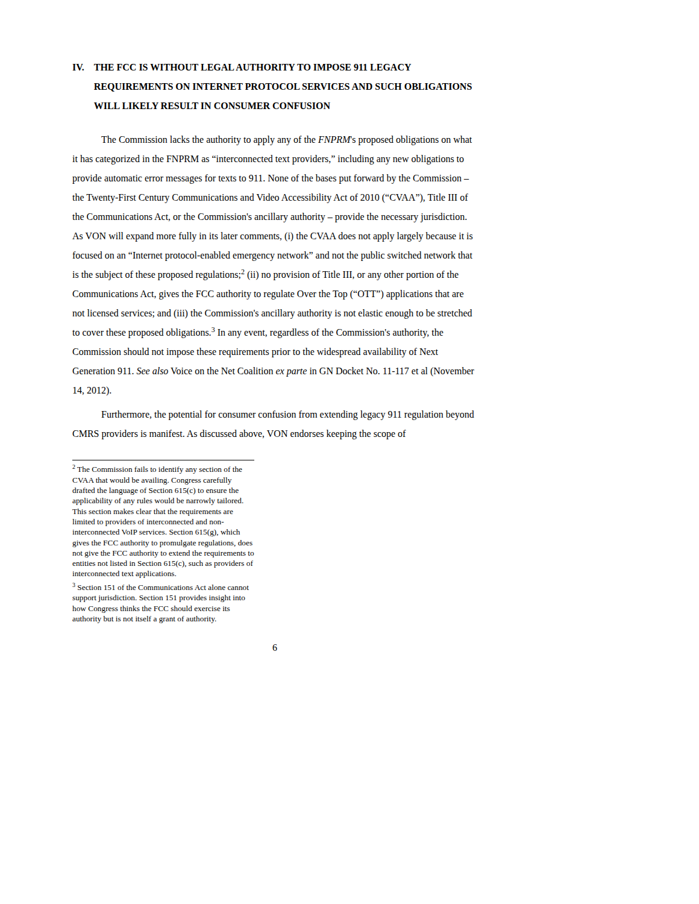IV. THE FCC IS WITHOUT LEGAL AUTHORITY TO IMPOSE 911 LEGACY REQUIREMENTS ON INTERNET PROTOCOL SERVICES AND SUCH OBLIGATIONS WILL LIKELY RESULT IN CONSUMER CONFUSION
The Commission lacks the authority to apply any of the FNPRM's proposed obligations on what it has categorized in the FNPRM as “interconnected text providers,” including any new obligations to provide automatic error messages for texts to 911. None of the bases put forward by the Commission – the Twenty-First Century Communications and Video Accessibility Act of 2010 (“CVAA”), Title III of the Communications Act, or the Commission's ancillary authority – provide the necessary jurisdiction. As VON will expand more fully in its later comments, (i) the CVAA does not apply largely because it is focused on an “Internet protocol-enabled emergency network” and not the public switched network that is the subject of these proposed regulations;2 (ii) no provision of Title III, or any other portion of the Communications Act, gives the FCC authority to regulate Over the Top (“OTT”) applications that are not licensed services; and (iii) the Commission's ancillary authority is not elastic enough to be stretched to cover these proposed obligations.3 In any event, regardless of the Commission's authority, the Commission should not impose these requirements prior to the widespread availability of Next Generation 911. See also Voice on the Net Coalition ex parte in GN Docket No. 11-117 et al (November 14, 2012).
Furthermore, the potential for consumer confusion from extending legacy 911 regulation beyond CMRS providers is manifest. As discussed above, VON endorses keeping the scope of
2 The Commission fails to identify any section of the CVAA that would be availing. Congress carefully drafted the language of Section 615(c) to ensure the applicability of any rules would be narrowly tailored. This section makes clear that the requirements are limited to providers of interconnected and non-interconnected VoIP services. Section 615(g), which gives the FCC authority to promulgate regulations, does not give the FCC authority to extend the requirements to entities not listed in Section 615(c), such as providers of interconnected text applications.
3 Section 151 of the Communications Act alone cannot support jurisdiction. Section 151 provides insight into how Congress thinks the FCC should exercise its authority but is not itself a grant of authority.
6